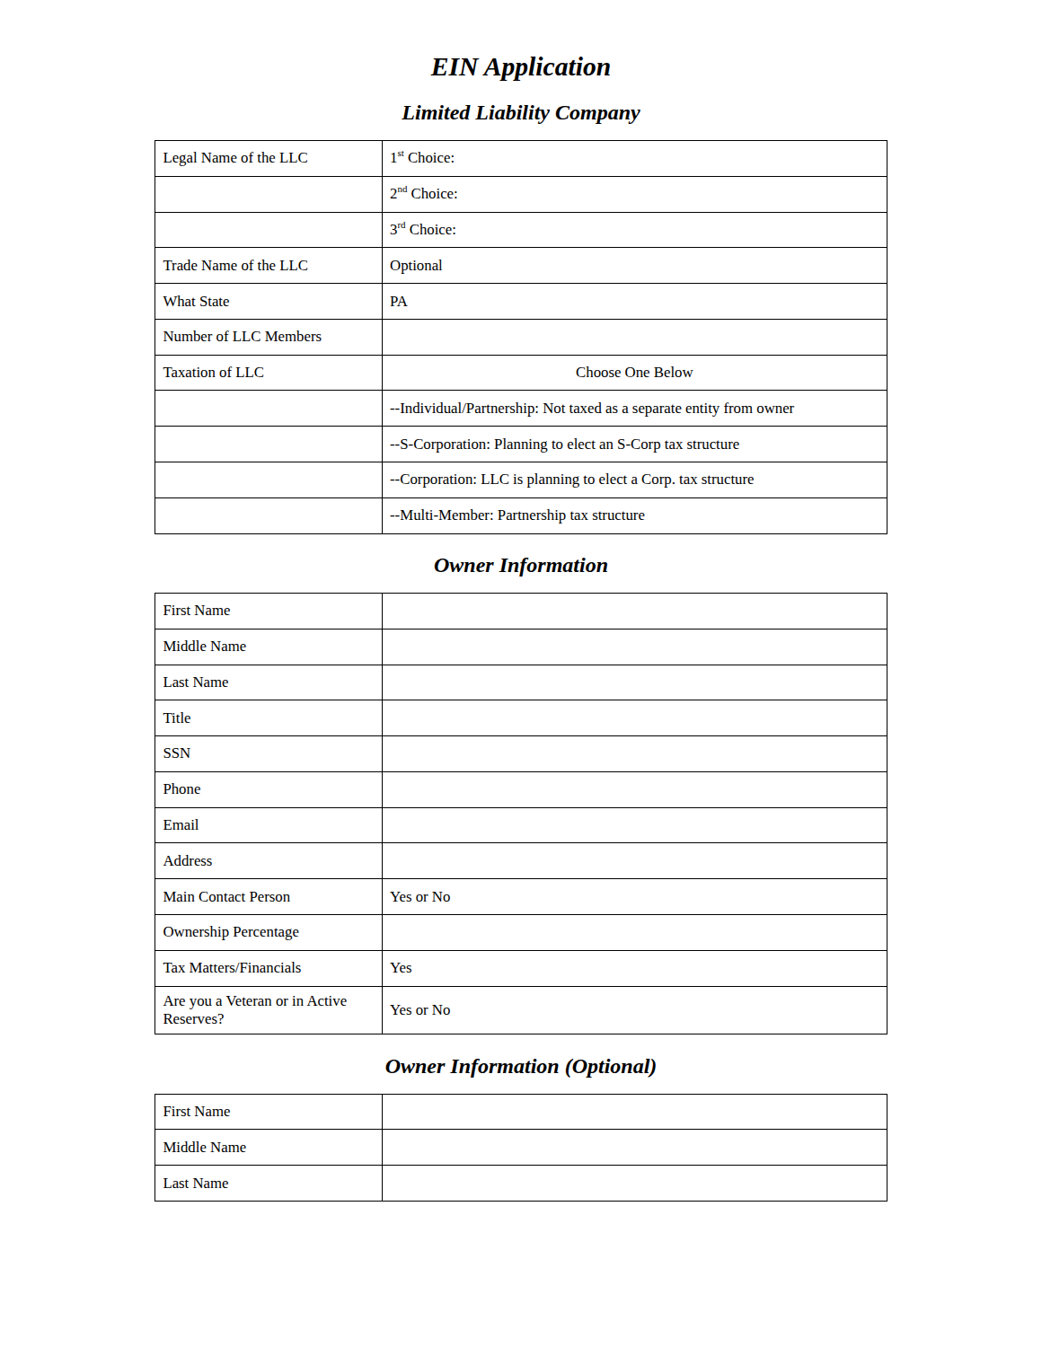EIN Application
Limited Liability Company
| Legal Name of the LLC | 1 st Choice: |
| | 2 nd Choice: |
| | 3 rd Choice: |
| Trade Name of the LLC | Optional |
| What State | PA |
| Number of LLC Members | |
| Taxation of LLC | Choose One Below |
| | --Individual/Partnership: Not taxed as a separate entity from owner |
| | --S-Corporation: Planning to elect an S-Corp tax structure |
| | --Corporation: LLC is planning to elect a Corp. tax structure |
| | --Multi-Member: Partnership tax structure |
Owner Information
| First Name | |
| Middle Name | |
| Last Name | |
| Title | |
| SSN | |
| Phone | |
| Email | |
| Address | |
| Main Contact Person | Yes or No |
| Ownership Percentage | |
| Tax Matters/Financials | Yes |
| Are you a Veteran or in Active Reserves? | Yes or No |
Owner Information (Optional)
| First Name | |
| Middle Name | |
| Last Name | |